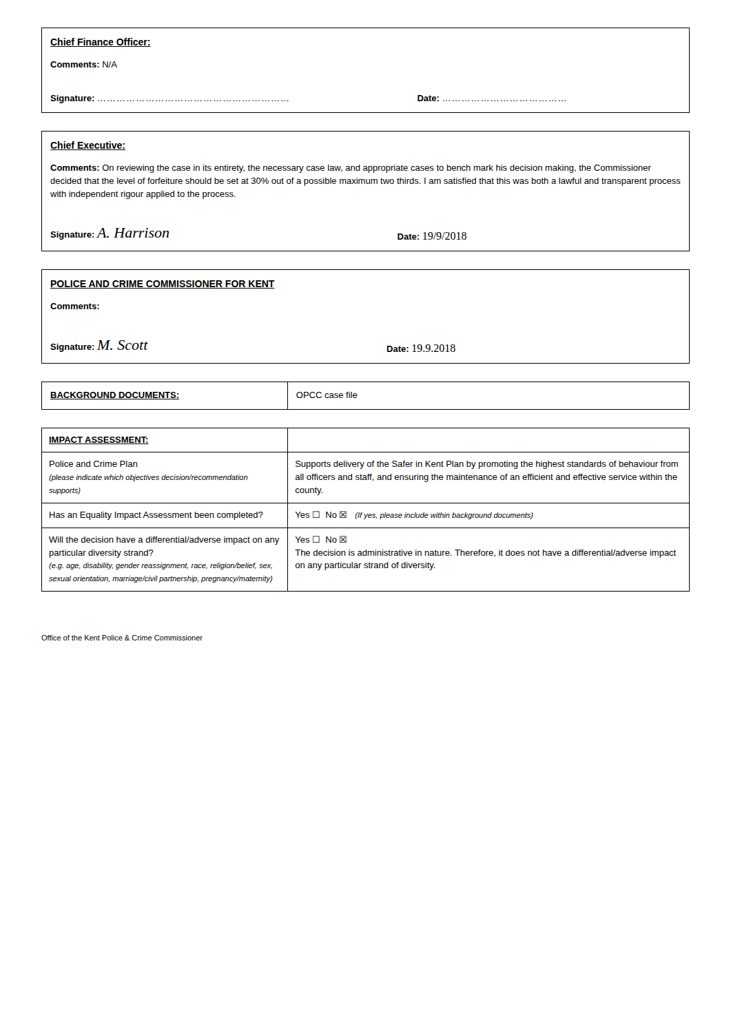Chief Finance Officer:
Comments: N/A
Signature: ……………………………………………………
Date: …………………………………
Chief Executive:
Comments: On reviewing the case in its entirety, the necessary case law, and appropriate cases to bench mark his decision making, the Commissioner decided that the level of forfeiture should be set at 30% out of a possible maximum two thirds. I am satisfied that this was both a lawful and transparent process with independent rigour applied to the process.
Signature: A. Harrison
Date: 19/9/2018
POLICE AND CRIME COMMISSIONER FOR KENT
Comments:
Signature: M. Scott
Date: 19.9.2018
BACKGROUND DOCUMENTS:
OPCC case file
| IMPACT ASSESSMENT: | |
| Police and Crime Plan (please indicate which objectives decision/recommendation supports) | Supports delivery of the Safer in Kent Plan by promoting the highest standards of behaviour from all officers and staff, and ensuring the maintenance of an efficient and effective service within the county. |
| Has an Equality Impact Assessment been completed? | Yes ☐ No ☒ (If yes, please include within background documents) |
| Will the decision have a differential/adverse impact on any particular diversity strand? (e.g. age, disability, gender reassignment, race, religion/belief, sex, sexual orientation, marriage/civil partnership, pregnancy/maternity) | Yes ☐ No ☒ The decision is administrative in nature. Therefore, it does not have a differential/adverse impact on any particular strand of diversity. |
Office of the Kent Police & Crime Commissioner